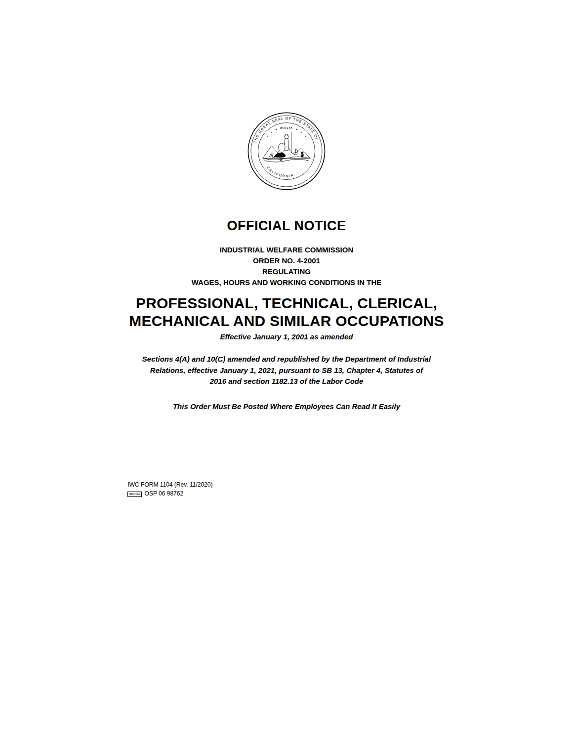THE GREAT SEAL OF THE STATE OF CALIFORNIA EUREKA
OFFICIAL NOTICE
INDUSTRIAL WELFARE COMMISSION
ORDER NO. 4-2001
REGULATING
WAGES, HOURS AND WORKING CONDITIONS IN THE
PROFESSIONAL, TECHNICAL, CLERICAL,
MECHANICAL AND SIMILAR OCCUPATIONS
Effective January 1, 2001 as amended
Sections 4(A) and 10(C) amended and republished by the Department of Industrial Relations, effective January 1, 2021, pursuant to SB 13, Chapter 4, Statutes of 2016 and section 1182.13 of the Labor Code
This Order Must Be Posted Where Employees Can Read It Easily
IWC FORM 1104 (Rev. 11/2020)
RECYCLE OSP 06 98762